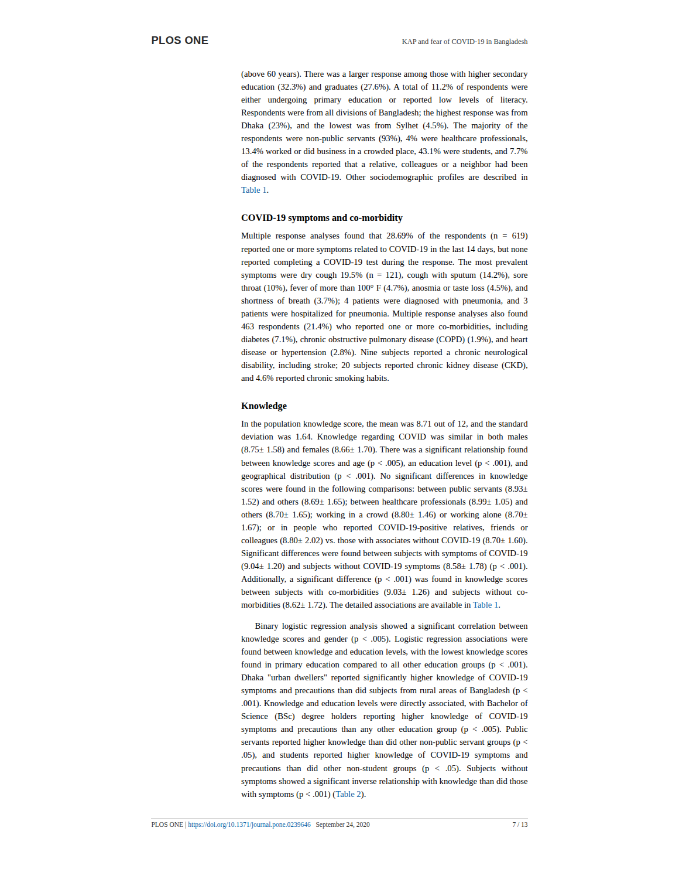PLOS ONE
KAP and fear of COVID-19 in Bangladesh
(above 60 years). There was a larger response among those with higher secondary education (32.3%) and graduates (27.6%). A total of 11.2% of respondents were either undergoing primary education or reported low levels of literacy. Respondents were from all divisions of Bangladesh; the highest response was from Dhaka (23%), and the lowest was from Sylhet (4.5%). The majority of the respondents were non-public servants (93%), 4% were healthcare professionals, 13.4% worked or did business in a crowded place, 43.1% were students, and 7.7% of the respondents reported that a relative, colleagues or a neighbor had been diagnosed with COVID-19. Other sociodemographic profiles are described in Table 1.
COVID-19 symptoms and co-morbidity
Multiple response analyses found that 28.69% of the respondents (n = 619) reported one or more symptoms related to COVID-19 in the last 14 days, but none reported completing a COVID-19 test during the response. The most prevalent symptoms were dry cough 19.5% (n = 121), cough with sputum (14.2%), sore throat (10%), fever of more than 100° F (4.7%), anosmia or taste loss (4.5%), and shortness of breath (3.7%); 4 patients were diagnosed with pneumonia, and 3 patients were hospitalized for pneumonia. Multiple response analyses also found 463 respondents (21.4%) who reported one or more co-morbidities, including diabetes (7.1%), chronic obstructive pulmonary disease (COPD) (1.9%), and heart disease or hypertension (2.8%). Nine subjects reported a chronic neurological disability, including stroke; 20 subjects reported chronic kidney disease (CKD), and 4.6% reported chronic smoking habits.
Knowledge
In the population knowledge score, the mean was 8.71 out of 12, and the standard deviation was 1.64. Knowledge regarding COVID was similar in both males (8.75± 1.58) and females (8.66± 1.70). There was a significant relationship found between knowledge scores and age (p < .005), an education level (p < .001), and geographical distribution (p < .001). No significant differences in knowledge scores were found in the following comparisons: between public servants (8.93± 1.52) and others (8.69± 1.65); between healthcare professionals (8.99± 1.05) and others (8.70± 1.65); working in a crowd (8.80± 1.46) or working alone (8.70± 1.67); or in people who reported COVID-19-positive relatives, friends or colleagues (8.80± 2.02) vs. those with associates without COVID-19 (8.70± 1.60). Significant differences were found between subjects with symptoms of COVID-19 (9.04± 1.20) and subjects without COVID-19 symptoms (8.58± 1.78) (p < .001). Additionally, a significant difference (p < .001) was found in knowledge scores between subjects with co-morbidities (9.03± 1.26) and subjects without co-morbidities (8.62± 1.72). The detailed associations are available in Table 1.
Binary logistic regression analysis showed a significant correlation between knowledge scores and gender (p < .005). Logistic regression associations were found between knowledge and education levels, with the lowest knowledge scores found in primary education compared to all other education groups (p < .001). Dhaka "urban dwellers" reported significantly higher knowledge of COVID-19 symptoms and precautions than did subjects from rural areas of Bangladesh (p < .001). Knowledge and education levels were directly associated, with Bachelor of Science (BSc) degree holders reporting higher knowledge of COVID-19 symptoms and precautions than any other education group (p < .005). Public servants reported higher knowledge than did other non-public servant groups (p < .05), and students reported higher knowledge of COVID-19 symptoms and precautions than did other non-student groups (p < .05). Subjects without symptoms showed a significant inverse relationship with knowledge than did those with symptoms (p < .001) (Table 2).
PLOS ONE | https://doi.org/10.1371/journal.pone.0239646 September 24, 2020
7 / 13